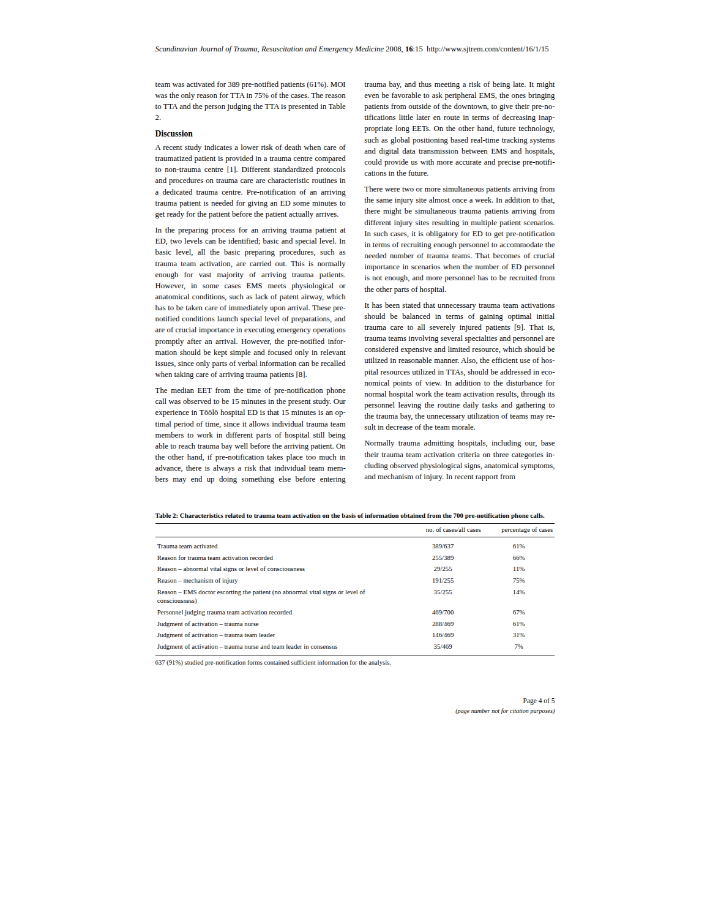Scandinavian Journal of Trauma, Resuscitation and Emergency Medicine 2008, 16:15 http://www.sjtrem.com/content/16/1/15
team was activated for 389 pre-notified patients (61%). MOI was the only reason for TTA in 75% of the cases. The reason to TTA and the person judging the TTA is presented in Table 2.
Discussion
A recent study indicates a lower risk of death when care of traumatized patient is provided in a trauma centre compared to non-trauma centre [1]. Different standardized protocols and procedures on trauma care are characteristic routines in a dedicated trauma centre. Pre-notification of an arriving trauma patient is needed for giving an ED some minutes to get ready for the patient before the patient actually arrives.
In the preparing process for an arriving trauma patient at ED, two levels can be identified; basic and special level. In basic level, all the basic preparing procedures, such as trauma team activation, are carried out. This is normally enough for vast majority of arriving trauma patients. However, in some cases EMS meets physiological or anatomical conditions, such as lack of patent airway, which has to be taken care of immediately upon arrival. These pre-notified conditions launch special level of preparations, and are of crucial importance in executing emergency operations promptly after an arrival. However, the pre-notified information should be kept simple and focused only in relevant issues, since only parts of verbal information can be recalled when taking care of arriving trauma patients [8].
The median EET from the time of pre-notification phone call was observed to be 15 minutes in the present study. Our experience in Töölö hospital ED is that 15 minutes is an optimal period of time, since it allows individual trauma team members to work in different parts of hospital still being able to reach trauma bay well before the arriving patient. On the other hand, if pre-notification takes place too much in advance, there is always a risk that individual team members may end up doing something else before entering trauma bay, and thus meeting a risk of being late. It might even be favorable to ask peripheral EMS, the ones bringing patients from outside of the downtown, to give their pre-notifications little later en route in terms of decreasing inappropriate long EETs. On the other hand, future technology, such as global positioning based real-time tracking systems and digital data transmission between EMS and hospitals, could provide us with more accurate and precise pre-notifications in the future.
There were two or more simultaneous patients arriving from the same injury site almost once a week. In addition to that, there might be simultaneous trauma patients arriving from different injury sites resulting in multiple patient scenarios. In such cases, it is obligatory for ED to get pre-notification in terms of recruiting enough personnel to accommodate the needed number of trauma teams. That becomes of crucial importance in scenarios when the number of ED personnel is not enough, and more personnel has to be recruited from the other parts of hospital.
It has been stated that unnecessary trauma team activations should be balanced in terms of gaining optimal initial trauma care to all severely injured patients [9]. That is, trauma teams involving several specialties and personnel are considered expensive and limited resource, which should be utilized in reasonable manner. Also, the efficient use of hospital resources utilized in TTAs, should be addressed in economical points of view. In addition to the disturbance for normal hospital work the team activation results, through its personnel leaving the routine daily tasks and gathering to the trauma bay, the unnecessary utilization of teams may result in decrease of the team morale.
Normally trauma admitting hospitals, including our, base their trauma team activation criteria on three categories including observed physiological signs, anatomical symptoms, and mechanism of injury. In recent rapport from
Table 2: Characteristics related to trauma team activation on the basis of information obtained from the 700 pre-notification phone calls.
| | no. of cases/all cases | percentage of cases |
| --- | --- | --- |
| Trauma team activated | 389/637 | 61% |
| Reason for trauma team activation recorded | 255/389 | 66% |
| Reason – abnormal vital signs or level of consciousness | 29/255 | 11% |
| Reason – mechanism of injury | 191/255 | 75% |
| Reason – EMS doctor escorting the patient (no abnormal vital signs or level of consciousness) | 35/255 | 14% |
| Personnel judging trauma team activation recorded | 469/700 | 67% |
| Judgment of activation – trauma nurse | 288/469 | 61% |
| Judgment of activation – trauma team leader | 146/469 | 31% |
| Judgment of activation – trauma nurse and team leader in consensus | 35/469 | 7% |
637 (91%) studied pre-notification forms contained sufficient information for the analysis.
Page 4 of 5
(page number not for citation purposes)